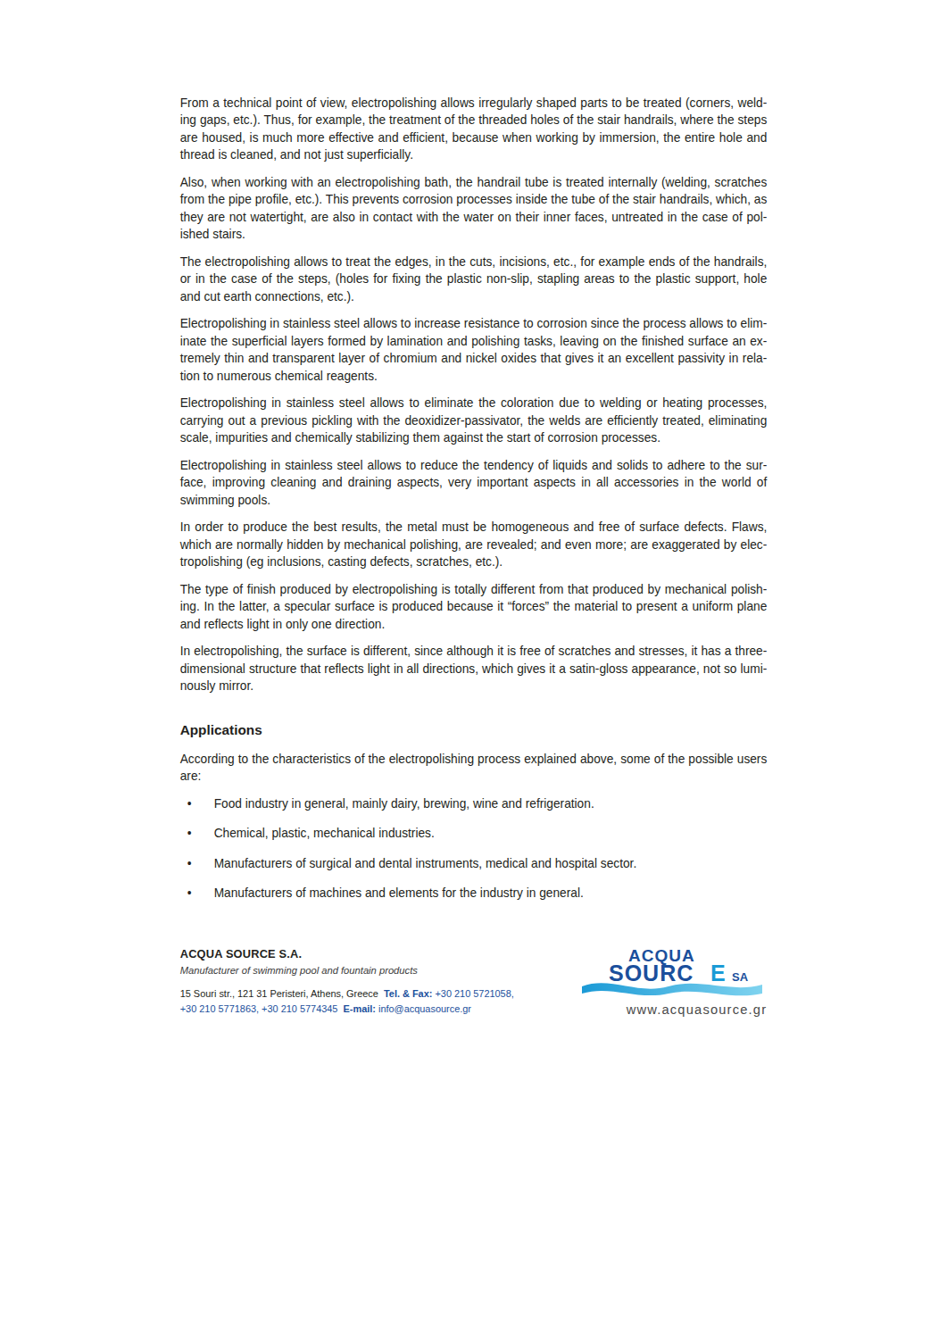From a technical point of view, electropolishing allows irregularly shaped parts to be treated (corners, welding gaps, etc.). Thus, for example, the treatment of the threaded holes of the stair handrails, where the steps are housed, is much more effective and efficient, because when working by immersion, the entire hole and thread is cleaned, and not just superficially.
Also, when working with an electropolishing bath, the handrail tube is treated internally (welding, scratches from the pipe profile, etc.). This prevents corrosion processes inside the tube of the stair handrails, which, as they are not watertight, are also in contact with the water on their inner faces, untreated in the case of polished stairs.
The electropolishing allows to treat the edges, in the cuts, incisions, etc., for example ends of the handrails, or in the case of the steps, (holes for fixing the plastic non-slip, stapling areas to the plastic support, hole and cut earth connections, etc.).
Electropolishing in stainless steel allows to increase resistance to corrosion since the process allows to eliminate the superficial layers formed by lamination and polishing tasks, leaving on the finished surface an extremely thin and transparent layer of chromium and nickel oxides that gives it an excellent passivity in relation to numerous chemical reagents.
Electropolishing in stainless steel allows to eliminate the coloration due to welding or heating processes, carrying out a previous pickling with the deoxidizer-passivator, the welds are efficiently treated, eliminating scale, impurities and chemically stabilizing them against the start of corrosion processes.
Electropolishing in stainless steel allows to reduce the tendency of liquids and solids to adhere to the surface, improving cleaning and draining aspects, very important aspects in all accessories in the world of swimming pools.
In order to produce the best results, the metal must be homogeneous and free of surface defects. Flaws, which are normally hidden by mechanical polishing, are revealed; and even more; are exaggerated by electropolishing (eg inclusions, casting defects, scratches, etc.).
The type of finish produced by electropolishing is totally different from that produced by mechanical polishing. In the latter, a specular surface is produced because it “forces” the material to present a uniform plane and reflects light in only one direction.
In electropolishing, the surface is different, since although it is free of scratches and stresses, it has a three-dimensional structure that reflects light in all directions, which gives it a satin-gloss appearance, not so luminously mirror.
Applications
According to the characteristics of the electropolishing process explained above, some of the possible users are:
Food industry in general, mainly dairy, brewing, wine and refrigeration.
Chemical, plastic, mechanical industries.
Manufacturers of surgical and dental instruments, medical and hospital sector.
Manufacturers of machines and elements for the industry in general.
ACQUA SOURCE S.A.
Manufacturer of swimming pool and fountain products
15 Souri str., 121 31 Peristeri, Athens, Greece Tel. & Fax: +30 210 5721058,
+30 210 5771863, +30 210 5774345 E-mail: info@acquasource.gr
ACQUA SOURC E SA
www.acquasource.gr